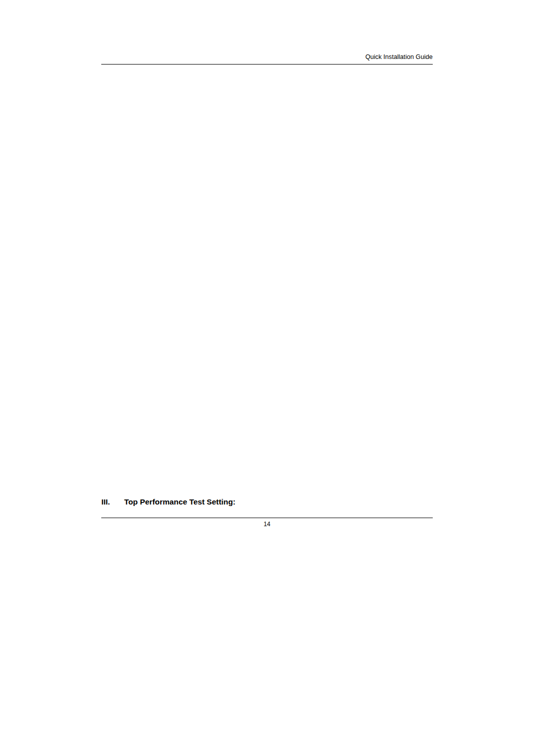Quick Installation Guide
III. Top Performance Test Setting:
14